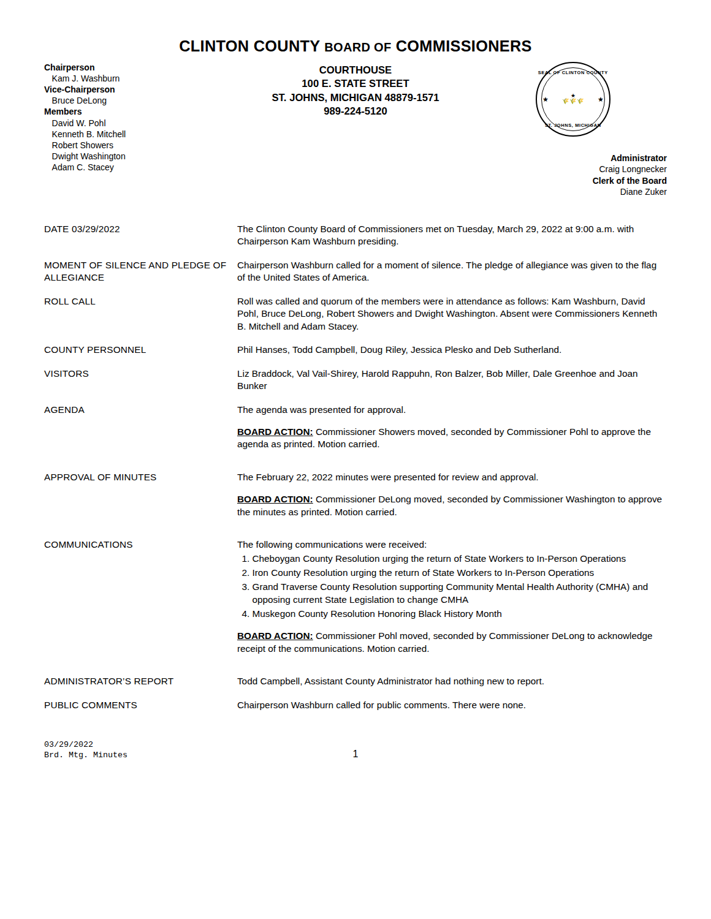CLINTON COUNTY BOARD OF COMMISSIONERS
Chairperson
Kam J. Washburn
Vice-Chairperson
Bruce DeLong
Members
David W. Pohl
Kenneth B. Mitchell
Robert Showers
Dwight Washington
Adam C. Stacey
COURTHOUSE
100 E. STATE STREET
ST. JOHNS, MICHIGAN 48879-1571
989-224-5120
SEAL OF CLINTON COUNTY
★
🌾🌾🌾
★
★
ST. JOHNS, MICHIGAN
Administrator
Craig Longnecker
Clerk of the Board
Diane Zuker
| DATE 03/29/2022 | The Clinton County Board of Commissioners met on Tuesday, March 29, 2022 at 9:00 a.m. with Chairperson Kam Washburn presiding. |
| MOMENT OF SILENCE AND PLEDGE OF ALLEGIANCE | Chairperson Washburn called for a moment of silence. The pledge of allegiance was given to the flag of the United States of America. |
| ROLL CALL | Roll was called and quorum of the members were in attendance as follows: Kam Washburn, David Pohl, Bruce DeLong, Robert Showers and Dwight Washington. Absent were Commissioners Kenneth B. Mitchell and Adam Stacey. |
| COUNTY PERSONNEL | Phil Hanses, Todd Campbell, Doug Riley, Jessica Plesko and Deb Sutherland. |
| VISITORS | Liz Braddock, Val Vail-Shirey, Harold Rappuhn, Ron Balzer, Bob Miller, Dale Greenhoe and Joan Bunker |
| AGENDA | The agenda was presented for approval. BOARD ACTION: Commissioner Showers moved, seconded by Commissioner Pohl to approve the agenda as printed. Motion carried. |
| APPROVAL OF MINUTES | The February 22, 2022 minutes were presented for review and approval. BOARD ACTION: Commissioner DeLong moved, seconded by Commissioner Washington to approve the minutes as printed. Motion carried. |
| COMMUNICATIONS | The following communications were received: Cheboygan County Resolution urging the return of State Workers to In-Person Operations Iron County Resolution urging the return of State Workers to In-Person Operations Grand Traverse County Resolution supporting Community Mental Health Authority (CMHA) and opposing current State Legislation to change CMHA Muskegon County Resolution Honoring Black History Month BOARD ACTION: Commissioner Pohl moved, seconded by Commissioner DeLong to acknowledge receipt of the communications. Motion carried. |
| ADMINISTRATOR’S REPORT | Todd Campbell, Assistant County Administrator had nothing new to report. |
| PUBLIC COMMENTS | Chairperson Washburn called for public comments. There were none. |
03/29/2022
Brd. Mtg. Minutes
1